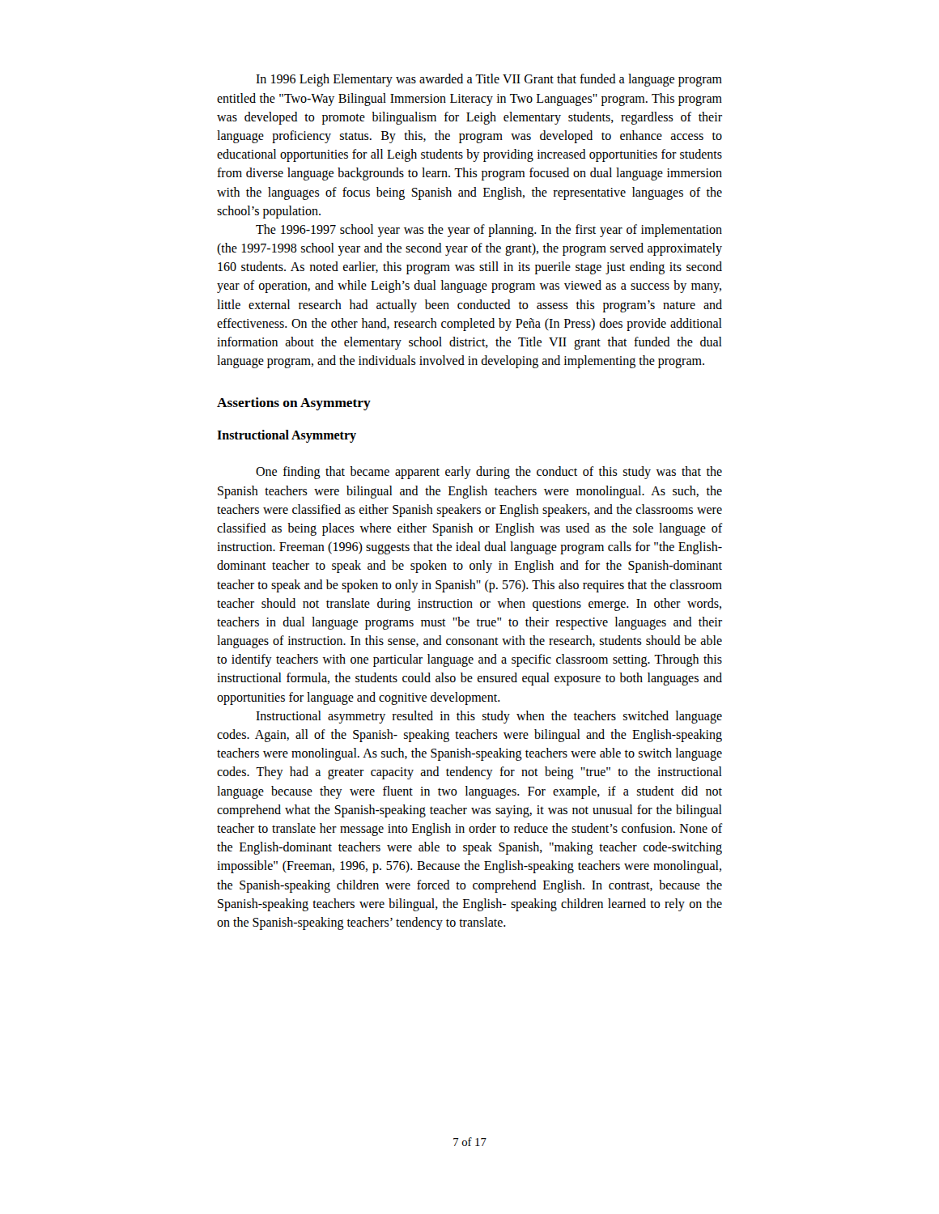In 1996 Leigh Elementary was awarded a Title VII Grant that funded a language program entitled the "Two-Way Bilingual Immersion Literacy in Two Languages" program. This program was developed to promote bilingualism for Leigh elementary students, regardless of their language proficiency status. By this, the program was developed to enhance access to educational opportunities for all Leigh students by providing increased opportunities for students from diverse language backgrounds to learn. This program focused on dual language immersion with the languages of focus being Spanish and English, the representative languages of the school’s population.
The 1996-1997 school year was the year of planning. In the first year of implementation (the 1997-1998 school year and the second year of the grant), the program served approximately 160 students. As noted earlier, this program was still in its puerile stage just ending its second year of operation, and while Leigh’s dual language program was viewed as a success by many, little external research had actually been conducted to assess this program’s nature and effectiveness. On the other hand, research completed by Peña (In Press) does provide additional information about the elementary school district, the Title VII grant that funded the dual language program, and the individuals involved in developing and implementing the program.
Assertions on Asymmetry
Instructional Asymmetry
One finding that became apparent early during the conduct of this study was that the Spanish teachers were bilingual and the English teachers were monolingual. As such, the teachers were classified as either Spanish speakers or English speakers, and the classrooms were classified as being places where either Spanish or English was used as the sole language of instruction. Freeman (1996) suggests that the ideal dual language program calls for "the English-dominant teacher to speak and be spoken to only in English and for the Spanish-dominant teacher to speak and be spoken to only in Spanish" (p. 576). This also requires that the classroom teacher should not translate during instruction or when questions emerge. In other words, teachers in dual language programs must "be true" to their respective languages and their languages of instruction. In this sense, and consonant with the research, students should be able to identify teachers with one particular language and a specific classroom setting. Through this instructional formula, the students could also be ensured equal exposure to both languages and opportunities for language and cognitive development.
Instructional asymmetry resulted in this study when the teachers switched language codes. Again, all of the Spanish- speaking teachers were bilingual and the English-speaking teachers were monolingual. As such, the Spanish-speaking teachers were able to switch language codes. They had a greater capacity and tendency for not being "true" to the instructional language because they were fluent in two languages. For example, if a student did not comprehend what the Spanish-speaking teacher was saying, it was not unusual for the bilingual teacher to translate her message into English in order to reduce the student’s confusion. None of the English-dominant teachers were able to speak Spanish, "making teacher code-switching impossible" (Freeman, 1996, p. 576). Because the English-speaking teachers were monolingual, the Spanish-speaking children were forced to comprehend English. In contrast, because the Spanish-speaking teachers were bilingual, the English- speaking children learned to rely on the on the Spanish-speaking teachers’ tendency to translate.
7 of 17